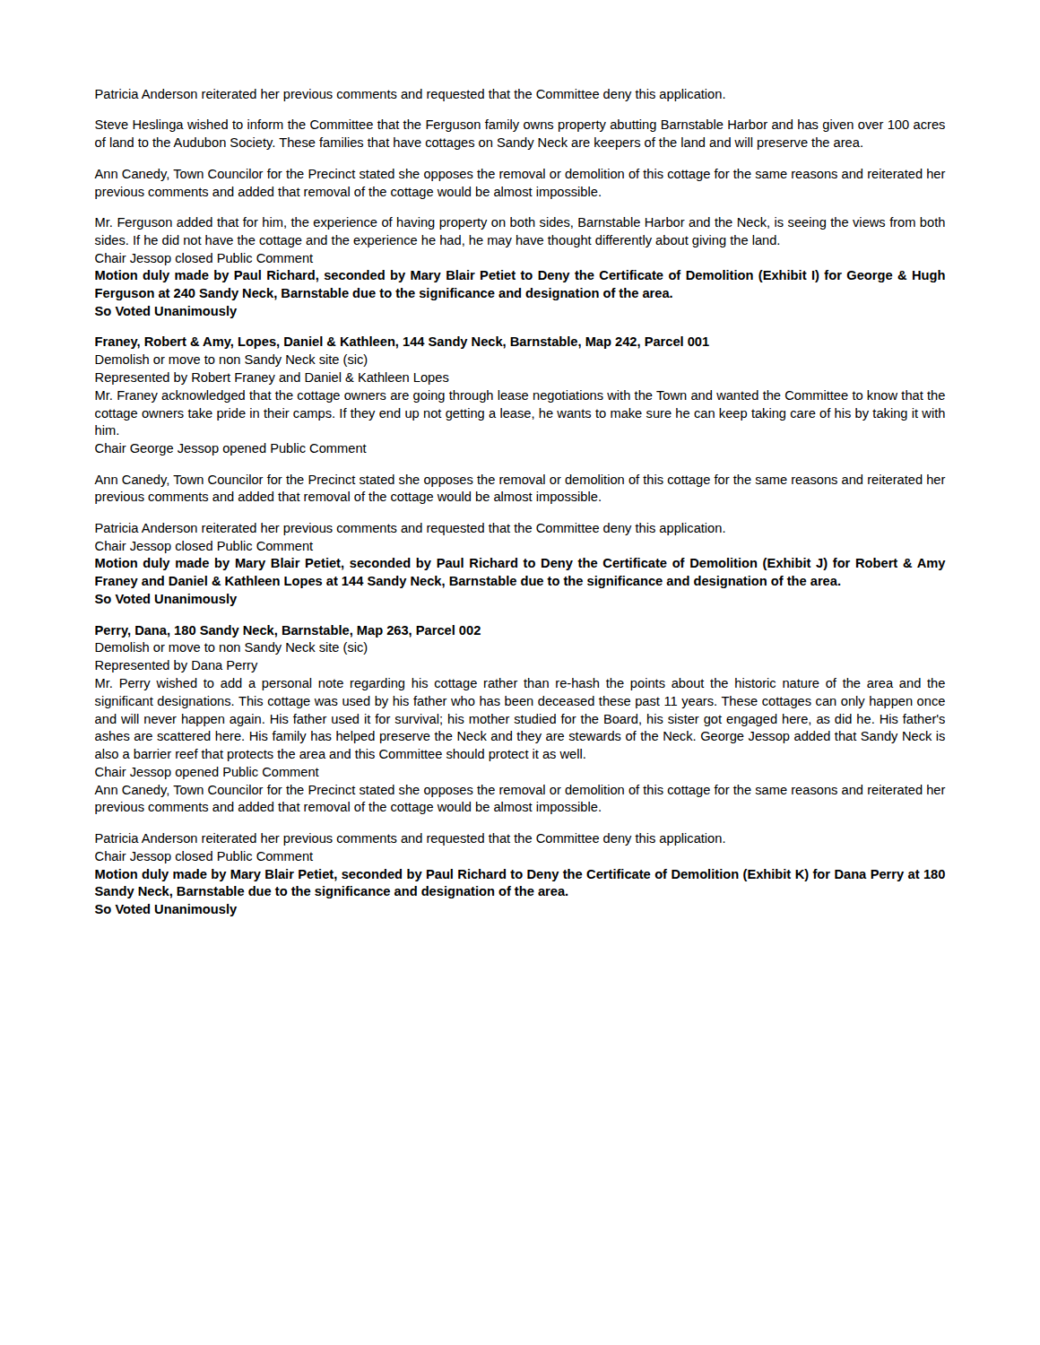Patricia Anderson reiterated her previous comments and requested that the Committee deny this application.
Steve Heslinga wished to inform the Committee that the Ferguson family owns property abutting Barnstable Harbor and has given over 100 acres of land to the Audubon Society. These families that have cottages on Sandy Neck are keepers of the land and will preserve the area.
Ann Canedy, Town Councilor for the Precinct stated she opposes the removal or demolition of this cottage for the same reasons and reiterated her previous comments and added that removal of the cottage would be almost impossible.
Mr. Ferguson added that for him, the experience of having property on both sides, Barnstable Harbor and the Neck, is seeing the views from both sides. If he did not have the cottage and the experience he had, he may have thought differently about giving the land.
Chair Jessop closed Public Comment
Motion duly made by Paul Richard, seconded by Mary Blair Petiet to Deny the Certificate of Demolition (Exhibit I) for George & Hugh Ferguson at 240 Sandy Neck, Barnstable due to the significance and designation of the area.
So Voted Unanimously
Franey, Robert & Amy, Lopes, Daniel & Kathleen, 144 Sandy Neck, Barnstable, Map 242, Parcel 001
Demolish or move to non Sandy Neck site (sic)
Represented by Robert Franey and Daniel & Kathleen Lopes
Mr. Franey acknowledged that the cottage owners are going through lease negotiations with the Town and wanted the Committee to know that the cottage owners take pride in their camps. If they end up not getting a lease, he wants to make sure he can keep taking care of his by taking it with him.
Chair George Jessop opened Public Comment
Ann Canedy, Town Councilor for the Precinct stated she opposes the removal or demolition of this cottage for the same reasons and reiterated her previous comments and added that removal of the cottage would be almost impossible.
Patricia Anderson reiterated her previous comments and requested that the Committee deny this application.
Chair Jessop closed Public Comment
Motion duly made by Mary Blair Petiet, seconded by Paul Richard to Deny the Certificate of Demolition (Exhibit J) for Robert & Amy Franey and Daniel & Kathleen Lopes at 144 Sandy Neck, Barnstable due to the significance and designation of the area.
So Voted Unanimously
Perry, Dana, 180 Sandy Neck, Barnstable, Map 263, Parcel 002
Demolish or move to non Sandy Neck site (sic)
Represented by Dana Perry
Mr. Perry wished to add a personal note regarding his cottage rather than re-hash the points about the historic nature of the area and the significant designations. This cottage was used by his father who has been deceased these past 11 years. These cottages can only happen once and will never happen again. His father used it for survival; his mother studied for the Board, his sister got engaged here, as did he. His father's ashes are scattered here. His family has helped preserve the Neck and they are stewards of the Neck. George Jessop added that Sandy Neck is also a barrier reef that protects the area and this Committee should protect it as well.
Chair Jessop opened Public Comment
Ann Canedy, Town Councilor for the Precinct stated she opposes the removal or demolition of this cottage for the same reasons and reiterated her previous comments and added that removal of the cottage would be almost impossible.
Patricia Anderson reiterated her previous comments and requested that the Committee deny this application.
Chair Jessop closed Public Comment
Motion duly made by Mary Blair Petiet, seconded by Paul Richard to Deny the Certificate of Demolition (Exhibit K) for Dana Perry at 180 Sandy Neck, Barnstable due to the significance and designation of the area.
So Voted Unanimously